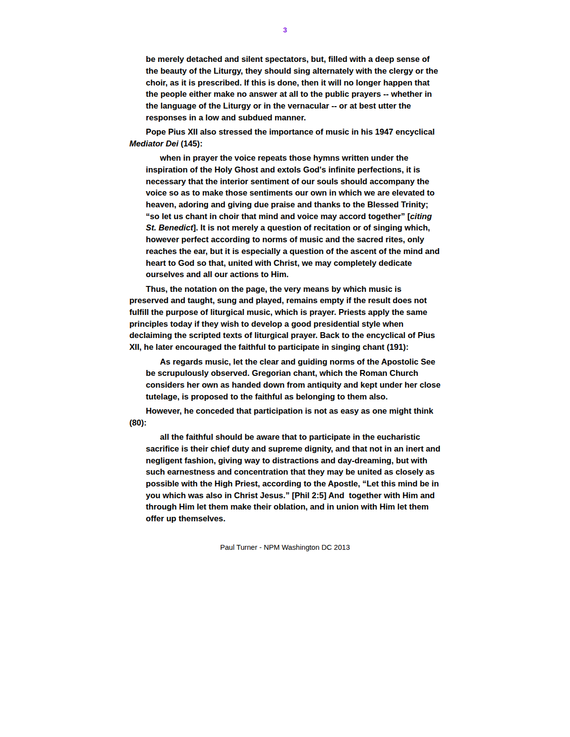3
be merely detached and silent spectators, but, filled with a deep sense of the beauty of the Liturgy, they should sing alternately with the clergy or the choir, as it is prescribed. If this is done, then it will no longer happen that the people either make no answer at all to the public prayers -- whether in the language of the Liturgy or in the vernacular -- or at best utter the responses in a low and subdued manner.
Pope Pius XII also stressed the importance of music in his 1947 encyclical Mediator Dei (145):
when in prayer the voice repeats those hymns written under the inspiration of the Holy Ghost and extols God's infinite perfections, it is necessary that the interior sentiment of our souls should accompany the voice so as to make those sentiments our own in which we are elevated to heaven, adoring and giving due praise and thanks to the Blessed Trinity; “so let us chant in choir that mind and voice may accord together” [citing St. Benedict]. It is not merely a question of recitation or of singing which, however perfect according to norms of music and the sacred rites, only reaches the ear, but it is especially a question of the ascent of the mind and heart to God so that, united with Christ, we may completely dedicate ourselves and all our actions to Him.
Thus, the notation on the page, the very means by which music is preserved and taught, sung and played, remains empty if the result does not fulfill the purpose of liturgical music, which is prayer. Priests apply the same principles today if they wish to develop a good presidential style when declaiming the scripted texts of liturgical prayer. Back to the encyclical of Pius XII, he later encouraged the faithful to participate in singing chant (191):
As regards music, let the clear and guiding norms of the Apostolic See be scrupulously observed. Gregorian chant, which the Roman Church considers her own as handed down from antiquity and kept under her close tutelage, is proposed to the faithful as belonging to them also.
However, he conceded that participation is not as easy as one might think (80):
all the faithful should be aware that to participate in the eucharistic sacrifice is their chief duty and supreme dignity, and that not in an inert and negligent fashion, giving way to distractions and day-dreaming, but with such earnestness and concentration that they may be united as closely as possible with the High Priest, according to the Apostle, “Let this mind be in you which was also in Christ Jesus.” [Phil 2:5] And together with Him and through Him let them make their oblation, and in union with Him let them offer up themselves.
Paul Turner - NPM Washington DC 2013